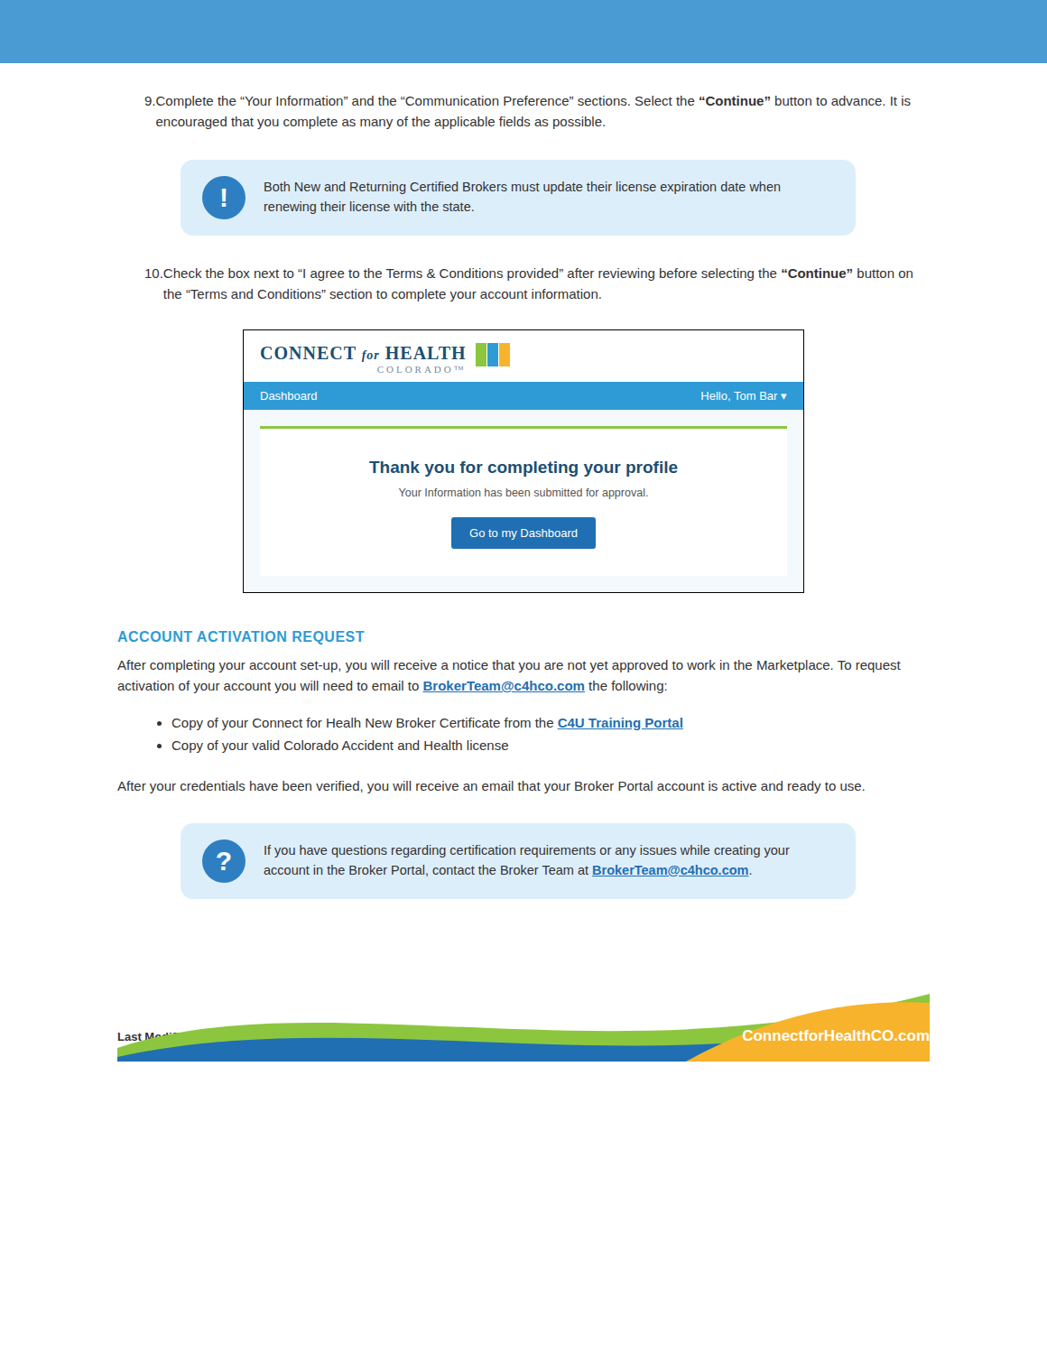9.
Complete the “Your Information” and the “Communication Preference” sections. Select the “Continue” button to advance. It is encouraged that you complete as many of the applicable fields as possible.
!
Both New and Returning Certified Brokers must update their license expiration date when renewing their license with the state.
10.
Check the box next to “I agree to the Terms & Conditions provided” after reviewing before selecting the “Continue” button on the “Terms and Conditions” section to complete your account information.
CONNECT for HEALTHCOLORADO™
Dashboard
Hello, Tom Bar ▾
Thank you for completing your profile
Your Information has been submitted for approval.
Go to my Dashboard
ACCOUNT ACTIVATION REQUEST
After completing your account set-up, you will receive a notice that you are not yet approved to work in the Marketplace. To request activation of your account you will need to email to BrokerTeam@c4hco.com the following:
Copy of your Connect for Healh New Broker Certificate from the C4U Training Portal
Copy of your valid Colorado Accident and Health license
After your credentials have been verified, you will receive an email that your Broker Portal account is active and ready to use.
?
If you have questions regarding certification requirements or any issues while creating your account in the Broker Portal, contact the Broker Team at BrokerTeam@c4hco.com.
Last Modified August 7, 2020
ConnectforHealthCO.com